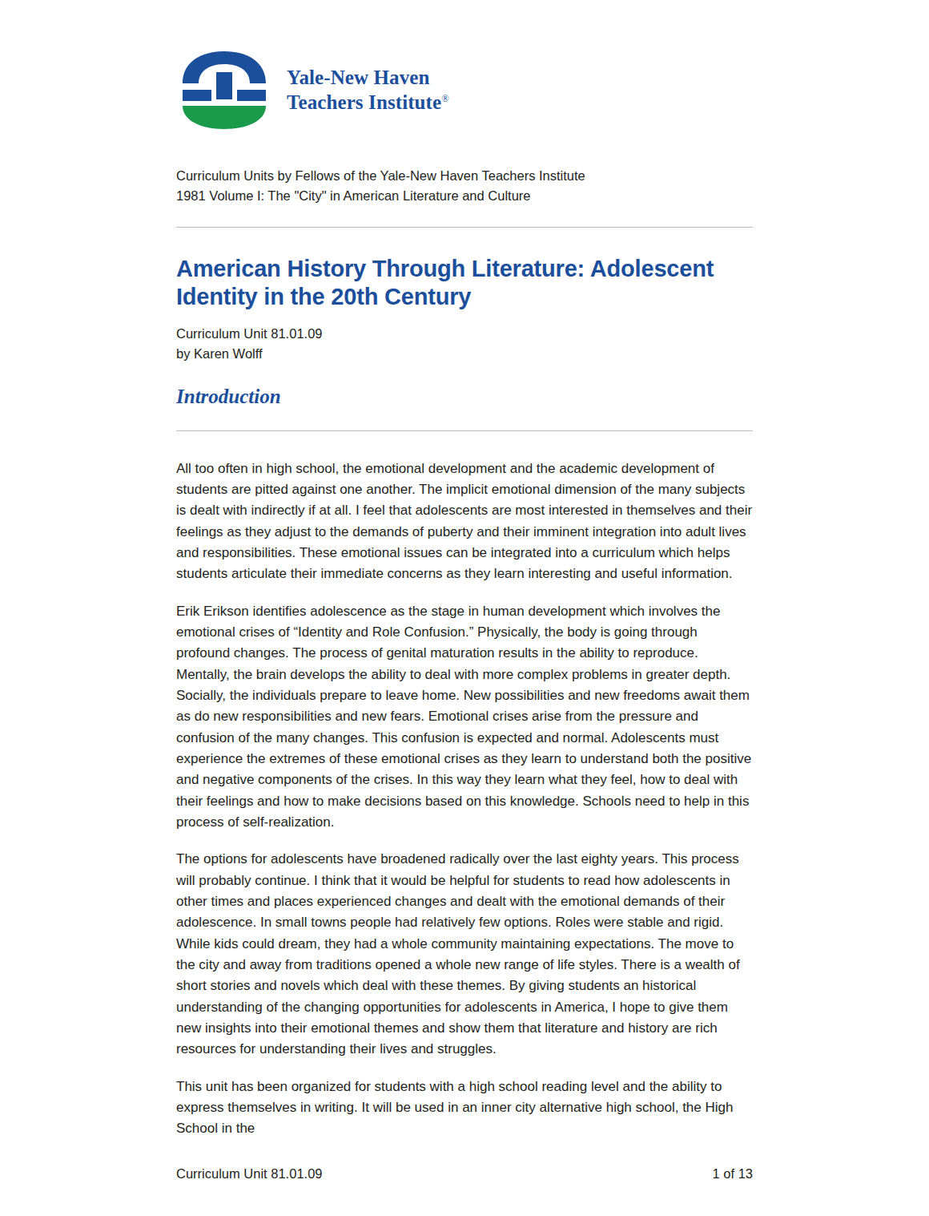Yale-New Haven
Teachers Institute®
Curriculum Units by Fellows of the Yale-New Haven Teachers Institute
1981 Volume I: The "City" in American Literature and Culture
American History Through Literature: Adolescent Identity in the 20th Century
Curriculum Unit 81.01.09
by Karen Wolff
Introduction
All too often in high school, the emotional development and the academic development of students are pitted against one another. The implicit emotional dimension of the many subjects is dealt with indirectly if at all. I feel that adolescents are most interested in themselves and their feelings as they adjust to the demands of puberty and their imminent integration into adult lives and responsibilities. These emotional issues can be integrated into a curriculum which helps students articulate their immediate concerns as they learn interesting and useful information.
Erik Erikson identifies adolescence as the stage in human development which involves the emotional crises of “Identity and Role Confusion.” Physically, the body is going through profound changes. The process of genital maturation results in the ability to reproduce. Mentally, the brain develops the ability to deal with more complex problems in greater depth. Socially, the individuals prepare to leave home. New possibilities and new freedoms await them as do new responsibilities and new fears. Emotional crises arise from the pressure and confusion of the many changes. This confusion is expected and normal. Adolescents must experience the extremes of these emotional crises as they learn to understand both the positive and negative components of the crises. In this way they learn what they feel, how to deal with their feelings and how to make decisions based on this knowledge. Schools need to help in this process of self-realization.
The options for adolescents have broadened radically over the last eighty years. This process will probably continue. I think that it would be helpful for students to read how adolescents in other times and places experienced changes and dealt with the emotional demands of their adolescence. In small towns people had relatively few options. Roles were stable and rigid. While kids could dream, they had a whole community maintaining expectations. The move to the city and away from traditions opened a whole new range of life styles. There is a wealth of short stories and novels which deal with these themes. By giving students an historical understanding of the changing opportunities for adolescents in America, I hope to give them new insights into their emotional themes and show them that literature and history are rich resources for understanding their lives and struggles.
This unit has been organized for students with a high school reading level and the ability to express themselves in writing. It will be used in an inner city alternative high school, the High School in the
Curriculum Unit 81.01.09 1 of 13